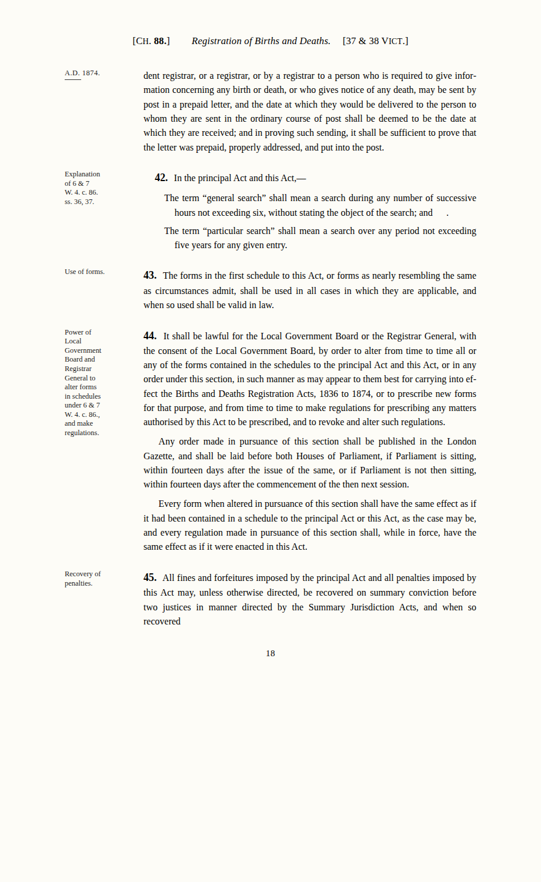[CH. 88.] Registration of Births and Deaths. [37 & 38 VICT.]
A.D. 1874.
dent registrar, or a registrar, or by a registrar to a person who is required to give information concerning any birth or death, or who gives notice of any death, may be sent by post in a prepaid letter, and the date at which they would be delivered to the person to whom they are sent in the ordinary course of post shall be deemed to be the date at which they are received; and in proving such sending, it shall be sufficient to prove that the letter was prepaid, properly addressed, and put into the post.
Explanation
of 6 & 7
W. 4. c. 86.
ss. 36, 37.
42. In the principal Act and this Act,—
The term “general search” shall mean a search during any number of successive hours not exceeding six, without stating the object of the search; and .
The term “particular search” shall mean a search over any period not exceeding five years for any given entry.
Use of forms.
43. The forms in the first schedule to this Act, or forms as nearly resembling the same as circumstances admit, shall be used in all cases in which they are applicable, and when so used shall be valid in law.
Power of
Local
Government
Board and
Registrar
General to
alter forms
in schedules
under 6 & 7
W. 4. c. 86.,
and make
regulations.
44. It shall be lawful for the Local Government Board or the Registrar General, with the consent of the Local Government Board, by order to alter from time to time all or any of the forms contained in the schedules to the principal Act and this Act, or in any order under this section, in such manner as may appear to them best for carrying into effect the Births and Deaths Registration Acts, 1836 to 1874, or to prescribe new forms for that purpose, and from time to time to make regulations for prescribing any matters authorised by this Act to be prescribed, and to revoke and alter such regulations.
Any order made in pursuance of this section shall be published in the London Gazette, and shall be laid before both Houses of Parliament, if Parliament is sitting, within fourteen days after the issue of the same, or if Parliament is not then sitting, within fourteen days after the commencement of the then next session.
Every form when altered in pursuance of this section shall have the same effect as if it had been contained in a schedule to the principal Act or this Act, as the case may be, and every regulation made in pursuance of this section shall, while in force, have the same effect as if it were enacted in this Act.
Recovery of
penalties.
45. All fines and forfeitures imposed by the principal Act and all penalties imposed by this Act may, unless otherwise directed, be recovered on summary conviction before two justices in manner directed by the Summary Jurisdiction Acts, and when so recovered
18